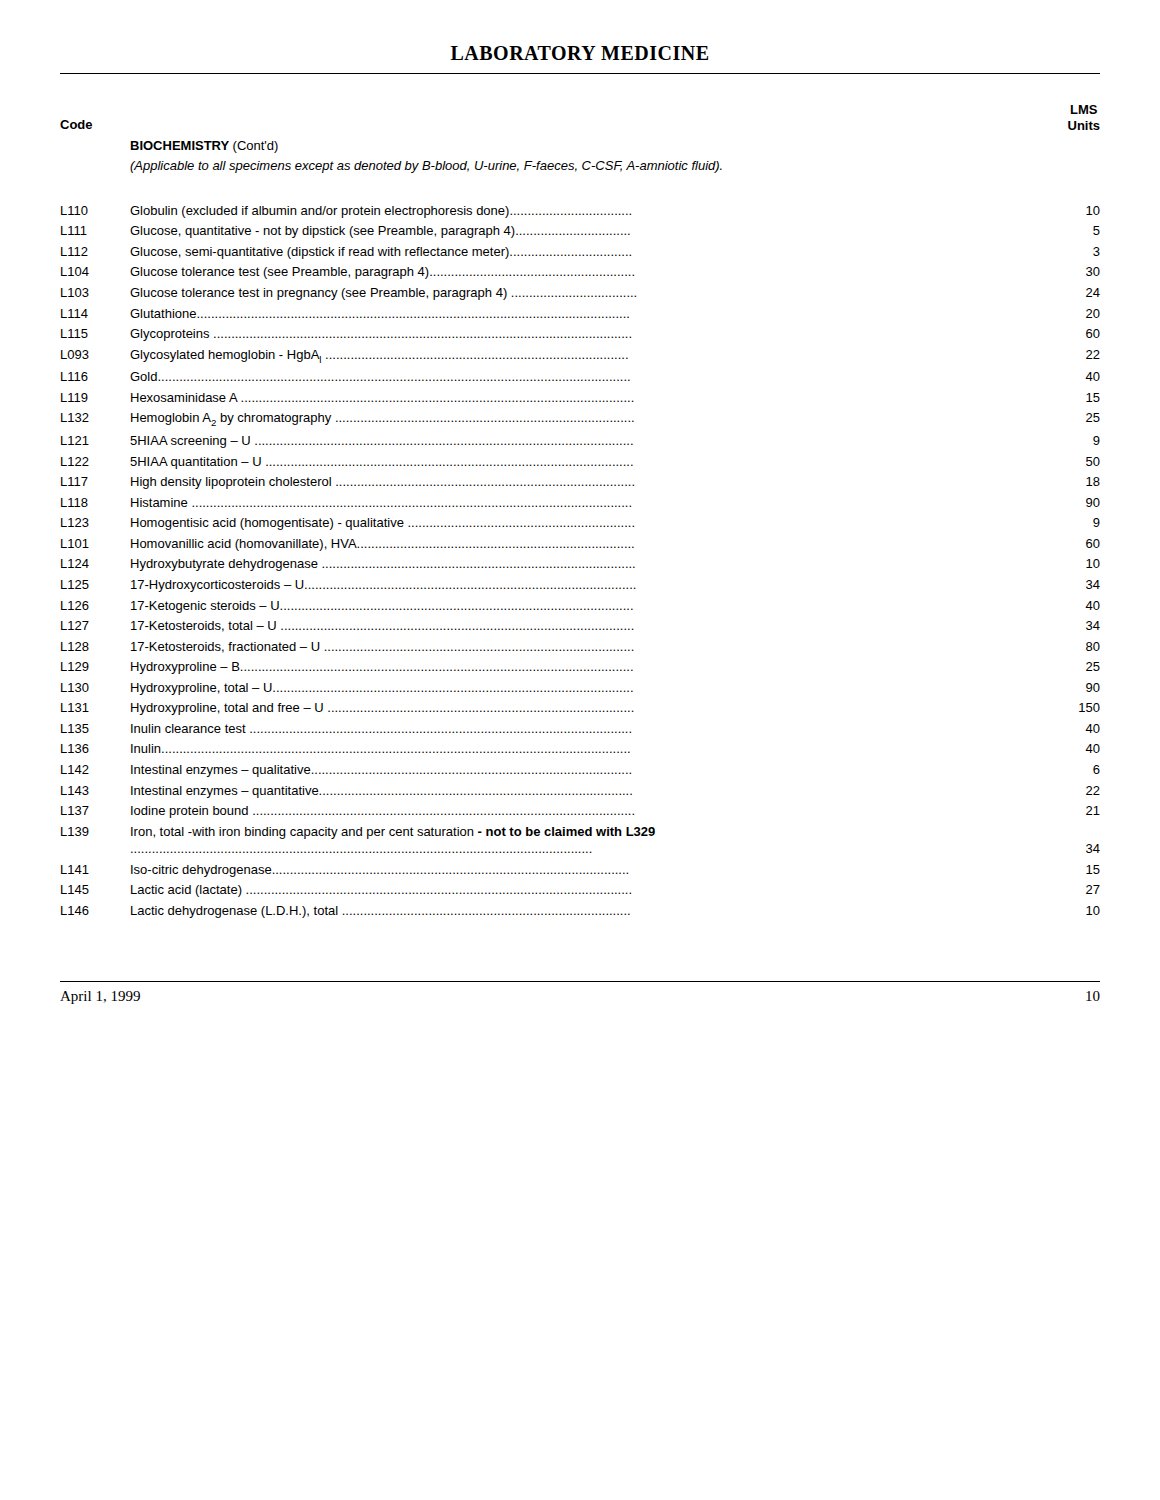LABORATORY MEDICINE
Code
LMS
Units
BIOCHEMISTRY (Cont'd)
(Applicable to all specimens except as denoted by B-blood, U-urine, F-faeces, C-CSF, A-amniotic fluid).
| L110 | Globulin (excluded if albumin and/or protein electrophoresis done).................................. | 10 |
| L111 | Glucose, quantitative - not by dipstick (see Preamble, paragraph 4)................................ | 5 |
| L112 | Glucose, semi-quantitative (dipstick if read with reflectance meter).................................. | 3 |
| L104 | Glucose tolerance test (see Preamble, paragraph 4)......................................................... | 30 |
| L103 | Glucose tolerance test in pregnancy (see Preamble, paragraph 4) ................................... | 24 |
| L114 | Glutathione........................................................................................................................ | 20 |
| L115 | Glycoproteins .................................................................................................................... | 60 |
| L093 | Glycosylated hemoglobin - HgbA l .................................................................................... | 22 |
| L116 | Gold................................................................................................................................... | 40 |
| L119 | Hexosaminidase A ............................................................................................................. | 15 |
| L132 | Hemoglobin A 2 by chromatography ................................................................................... | 25 |
| L121 | 5HIAA screening – U ......................................................................................................... | 9 |
| L122 | 5HIAA quantitation – U ...................................................................................................... | 50 |
| L117 | High density lipoprotein cholesterol ................................................................................... | 18 |
| L118 | Histamine .......................................................................................................................... | 90 |
| L123 | Homogentisic acid (homogentisate) - qualitative ............................................................... | 9 |
| L101 | Homovanillic acid (homovanillate), HVA............................................................................. | 60 |
| L124 | Hydroxybutyrate dehydrogenase ....................................................................................... | 10 |
| L125 | 17-Hydroxycorticosteroids – U............................................................................................ | 34 |
| L126 | 17-Ketogenic steroids – U.................................................................................................. | 40 |
| L127 | 17-Ketosteroids, total – U .................................................................................................. | 34 |
| L128 | 17-Ketosteroids, fractionated – U ...................................................................................... | 80 |
| L129 | Hydroxyproline – B............................................................................................................. | 25 |
| L130 | Hydroxyproline, total – U.................................................................................................... | 90 |
| L131 | Hydroxyproline, total and free – U ..................................................................................... | 150 |
| L135 | Inulin clearance test .......................................................................................................... | 40 |
| L136 | Inulin.................................................................................................................................. | 40 |
| L142 | Intestinal enzymes – qualitative......................................................................................... | 6 |
| L143 | Intestinal enzymes – quantitative....................................................................................... | 22 |
| L137 | Iodine protein bound .......................................................................................................... | 21 |
| L139 | Iron, total -with iron binding capacity and per cent saturation - not to be claimed with L329 ................................................................................................................................ | 34 |
| L141 | Iso-citric dehydrogenase................................................................................................... | 15 |
| L145 | Lactic acid (lactate) ........................................................................................................... | 27 |
| L146 | Lactic dehydrogenase (L.D.H.), total ................................................................................ | 10 |
April 1, 1999
10